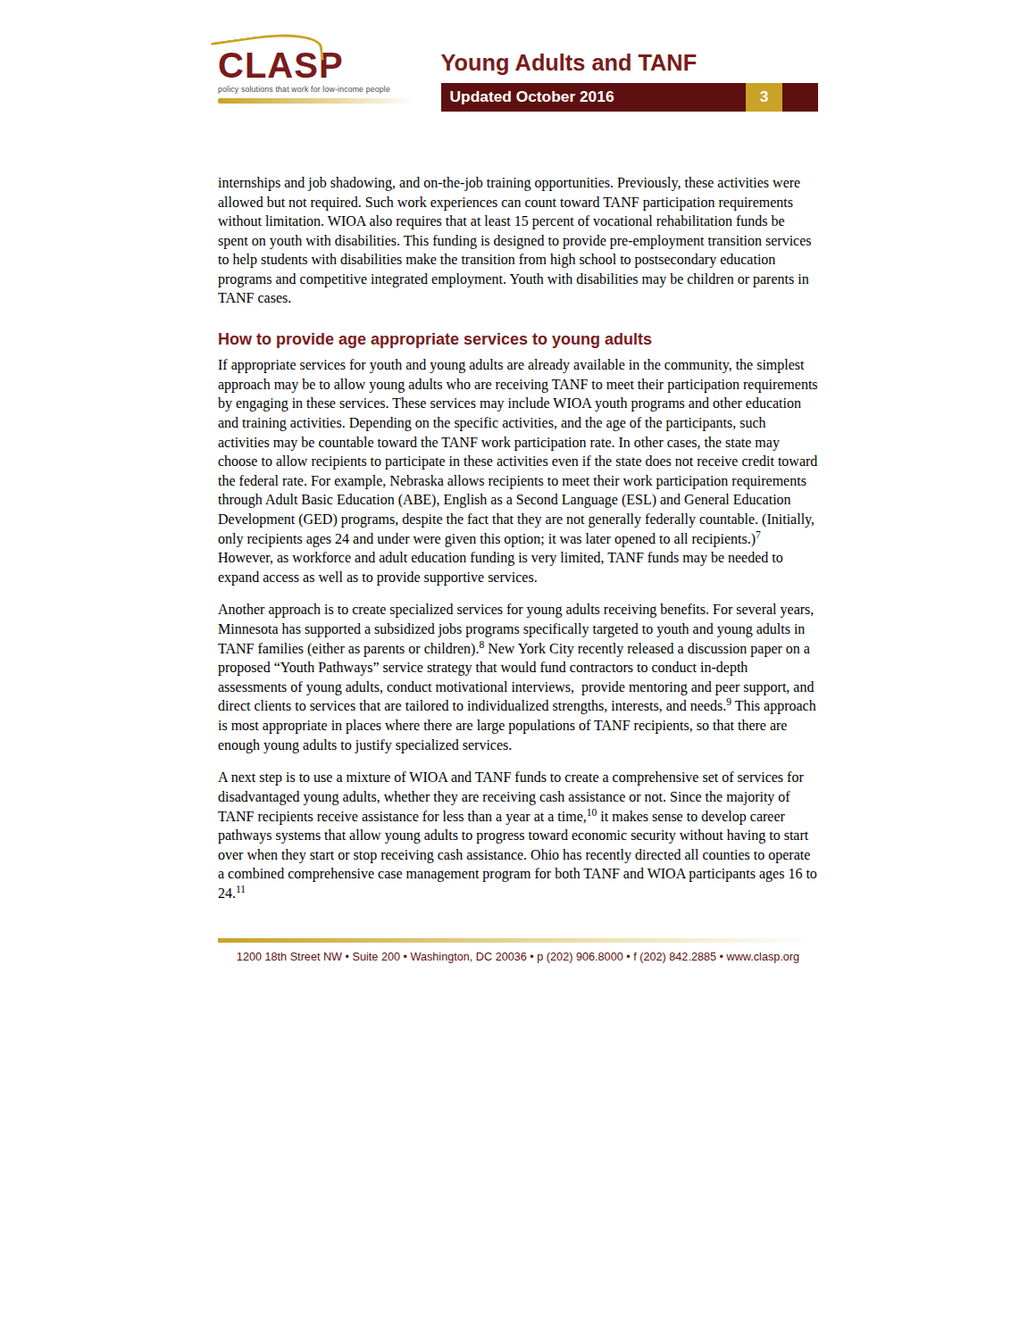CLASP
policy solutions that work for low-income people
Young Adults and TANF
Updated October 2016
3
internships and job shadowing, and on-the-job training opportunities. Previously, these activities were allowed but not required. Such work experiences can count toward TANF participation requirements without limitation. WIOA also requires that at least 15 percent of vocational rehabilitation funds be spent on youth with disabilities. This funding is designed to provide pre-employment transition services to help students with disabilities make the transition from high school to postsecondary education programs and competitive integrated employment. Youth with disabilities may be children or parents in TANF cases.
How to provide age appropriate services to young adults
If appropriate services for youth and young adults are already available in the community, the simplest approach may be to allow young adults who are receiving TANF to meet their participation requirements by engaging in these services. These services may include WIOA youth programs and other education and training activities. Depending on the specific activities, and the age of the participants, such activities may be countable toward the TANF work participation rate. In other cases, the state may choose to allow recipients to participate in these activities even if the state does not receive credit toward the federal rate. For example, Nebraska allows recipients to meet their work participation requirements through Adult Basic Education (ABE), English as a Second Language (ESL) and General Education Development (GED) programs, despite the fact that they are not generally federally countable. (Initially, only recipients ages 24 and under were given this option; it was later opened to all recipients.)7 However, as workforce and adult education funding is very limited, TANF funds may be needed to expand access as well as to provide supportive services.
Another approach is to create specialized services for young adults receiving benefits. For several years, Minnesota has supported a subsidized jobs programs specifically targeted to youth and young adults in TANF families (either as parents or children).8 New York City recently released a discussion paper on a proposed “Youth Pathways” service strategy that would fund contractors to conduct in-depth assessments of young adults, conduct motivational interviews, provide mentoring and peer support, and direct clients to services that are tailored to individualized strengths, interests, and needs.9 This approach is most appropriate in places where there are large populations of TANF recipients, so that there are enough young adults to justify specialized services.
A next step is to use a mixture of WIOA and TANF funds to create a comprehensive set of services for disadvantaged young adults, whether they are receiving cash assistance or not. Since the majority of TANF recipients receive assistance for less than a year at a time,10 it makes sense to develop career pathways systems that allow young adults to progress toward economic security without having to start over when they start or stop receiving cash assistance. Ohio has recently directed all counties to operate a combined comprehensive case management program for both TANF and WIOA participants ages 16 to 24.11
1200 18th Street NW • Suite 200 • Washington, DC 20036 • p (202) 906.8000 • f (202) 842.2885 • www.clasp.org